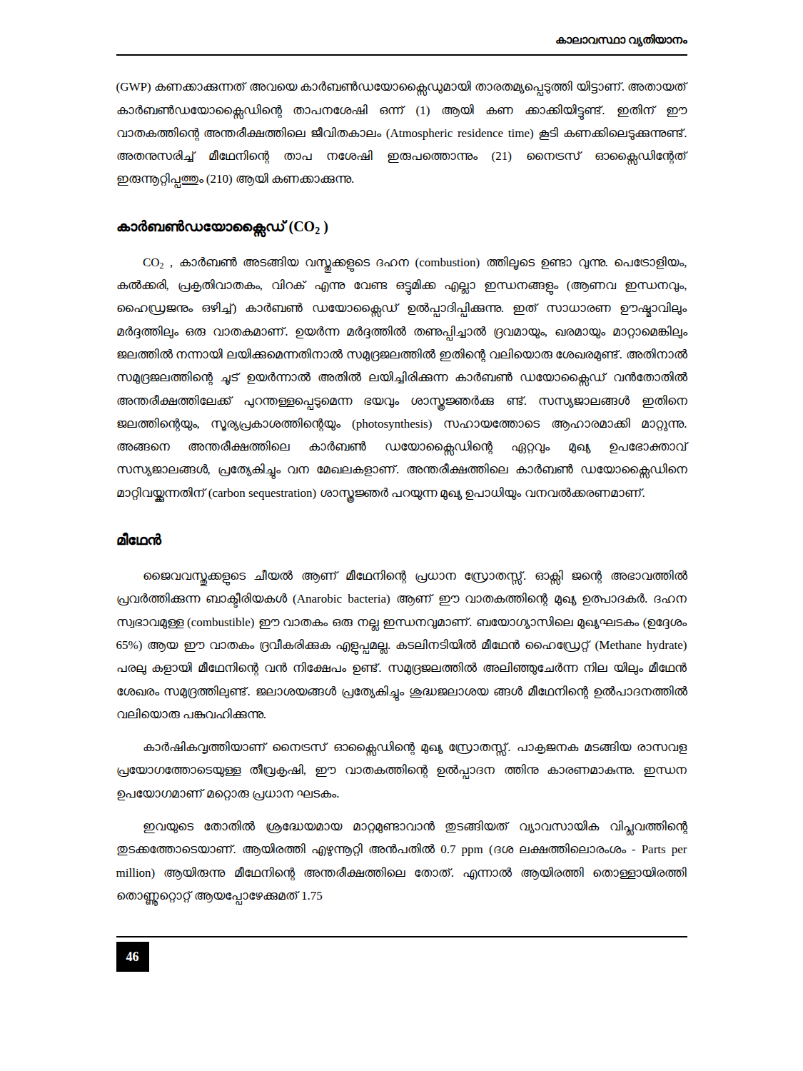കാലാവസ്ഥാ വ്യതിയാനം
(GWP) കണക്കാക്കുന്നത് അവയെ കാർബൺഡയോക്സൈഡുമായി താരതമ്യപ്പെടുത്തി യിട്ടാണ്. അതായത് കാർബൺഡയോക്സൈഡിന്റെ താപനശേഷി ഒന്ന് (1) ആയി കണ ക്കാക്കിയിട്ടുണ്ട്. ഇതിന് ഈ വാതകത്തിന്റെ അന്തരീക്ഷത്തിലെ ജീവിതകാലം (Atmospheric residence time) കൂടി കണക്കിലെടുക്കുന്നുണ്ട്. അതനുസരിച്ച് മീഥേനിന്റെ താപ നശേഷി ഇരുപത്തൊന്നും (21) നൈട്രസ് ഓക്സൈഡിന്റേത് ഇരുന്നൂറ്റിപ്പത്തും (210) ആയി കണക്കാക്കുന്നു.
കാർബൺഡയോക്സൈഡ് (CO2 )
CO2 , കാർബൺ അടങ്ങിയ വസ്തുക്കളുടെ ദഹന (combustion) ത്തിലൂടെ ഉണ്ടാ വുന്നു. പെട്രോളിയം, കൽക്കരി, പ്രകൃതിവാതകം, വിറക് എന്നു വേണ്ട ഒട്ടുമിക്ക എല്ലാ ഇന്ധനങ്ങളും (ആണവ ഇന്ധനവും, ഹൈഡ്രജനും ഒഴിച്ച്) കാർബൺ ഡയോക്സൈഡ് ഉൽപ്പാദിപ്പിക്കുന്നു. ഇത് സാധാരണ ഊഷ്മാവിലും മർദ്ദത്തിലും ഒരു വാതകമാണ്. ഉയർന്ന മർദ്ദത്തിൽ തണുപ്പിച്ചാൽ ദ്രവമായും, ഖരമായും മാറ്റാമെങ്കിലും ജലത്തിൽ നന്നായി ലയിക്കുമെന്നതിനാൽ സമുദ്രജലത്തിൽ ഇതിന്റെ വലിയൊരു ശേഖരമുണ്ട്. അതിനാൽ സമുദ്രജലത്തിന്റെ ചൂട് ഉയർന്നാൽ അതിൽ ലയിച്ചിരിക്കുന്ന കാർബൺ ഡയോക്സൈഡ് വൻതോതിൽ അന്തരീക്ഷത്തിലേക്ക് പുറന്തള്ളപ്പെടുമെന്ന ഭയവും ശാസ്ത്രജ്ഞർക്കു ണ്ട്. സസ്യജാലങ്ങൾ ഇതിനെ ജലത്തിന്റെയും, സൂര്യപ്രകാശത്തിന്റെയും (photosynthesis) സഹായത്തോടെ ആഹാരമാക്കി മാറ്റുന്നു. അങ്ങനെ അന്തരീക്ഷത്തിലെ കാർബൺ ഡയോക്സൈഡിന്റെ ഏറ്റവും മുഖ്യ ഉപഭോക്താവ് സസ്യജാലങ്ങൾ, പ്രത്യേകിച്ചും വന മേഖലകളാണ്. അന്തരീക്ഷത്തിലെ കാർബൺ ഡയോക്സൈഡിനെ മാറ്റിവയ്ക്കുന്നതിന് (carbon sequestration) ശാസ്ത്രജ്ഞർ പറയുന്ന മുഖ്യ ഉപാധിയും വനവൽക്കരണമാണ്.
മീഥേൻ
ജൈവവസ്തുക്കളുടെ ചീയൽ ആണ് മീഥേനിന്റെ പ്രധാന സ്രോതസ്സ്. ഓക്സി ജന്റെ അഭാവത്തിൽ പ്രവർത്തിക്കുന്ന ബാക്ടീരിയകൾ (Anarobic bacteria) ആണ് ഈ വാതകത്തിന്റെ മുഖ്യ ഉത്പാദകർ. ദഹന സ്വഭാവമുള്ള (combustible) ഈ വാതകം ഒരു നല്ല ഇന്ധനവുമാണ്. ബയോഗ്യാസിലെ മുഖ്യഘടകം (ഉദ്ദേശം 65%) ആയ ഈ വാതകം ദ്രവീകരിക്കുക എളുപ്പമല്ല. കടലിനടിയിൽ മീഥേൻ ഹൈഡ്രേറ്റ് (Methane hydrate) പരലു കളായി മീഥേനിന്റെ വൻ നിക്ഷേപം ഉണ്ട്. സമുദ്രജലത്തിൽ അലിഞ്ഞുചേർന്ന നില യിലും മീഥേൻ ശേഖരം സമുദ്രത്തിലുണ്ട്. ജലാശയങ്ങൾ പ്രത്യേകിച്ചും ശുദ്ധജലാശയ ങ്ങൾ മീഥേനിന്റെ ഉൽപാദനത്തിൽ വലിയൊരു പങ്കുവഹിക്കുന്നു.
കാർഷികവൃത്തിയാണ് നൈട്രസ് ഓക്സൈഡിന്റെ മുഖ്യ സ്രോതസ്സ്. പാകൃജനക മടങ്ങിയ രാസവള പ്രയോഗത്തോടെയുള്ള തീവ്രകൃഷി, ഈ വാതകത്തിന്റെ ഉൽപ്പാദന ത്തിനു കാരണമാകുന്നു. ഇന്ധന ഉപയോഗമാണ് മറ്റൊരു പ്രധാന ഘടകം.
ഇവയുടെ തോതിൽ ശ്രദ്ധേയമായ മാറ്റമുണ്ടാവാൻ തുടങ്ങിയത് വ്യാവസായിക വിപ്ലവത്തിന്റെ തുടക്കത്തോടെയാണ്. ആയിരത്തി എഴുന്നൂറ്റി അൻപതിൽ 0.7 ppm (ദശ ലക്ഷത്തിലൊരംശം - Parts per million) ആയിരുന്നു മീഥേനിന്റെ അന്തരീക്ഷത്തിലെ തോത്. എന്നാൽ ആയിരത്തി തൊള്ളായിരത്തി തൊണ്ണൂറ്റൊറ്റ് ആയപ്പോഴേക്കുമത് 1.75
46